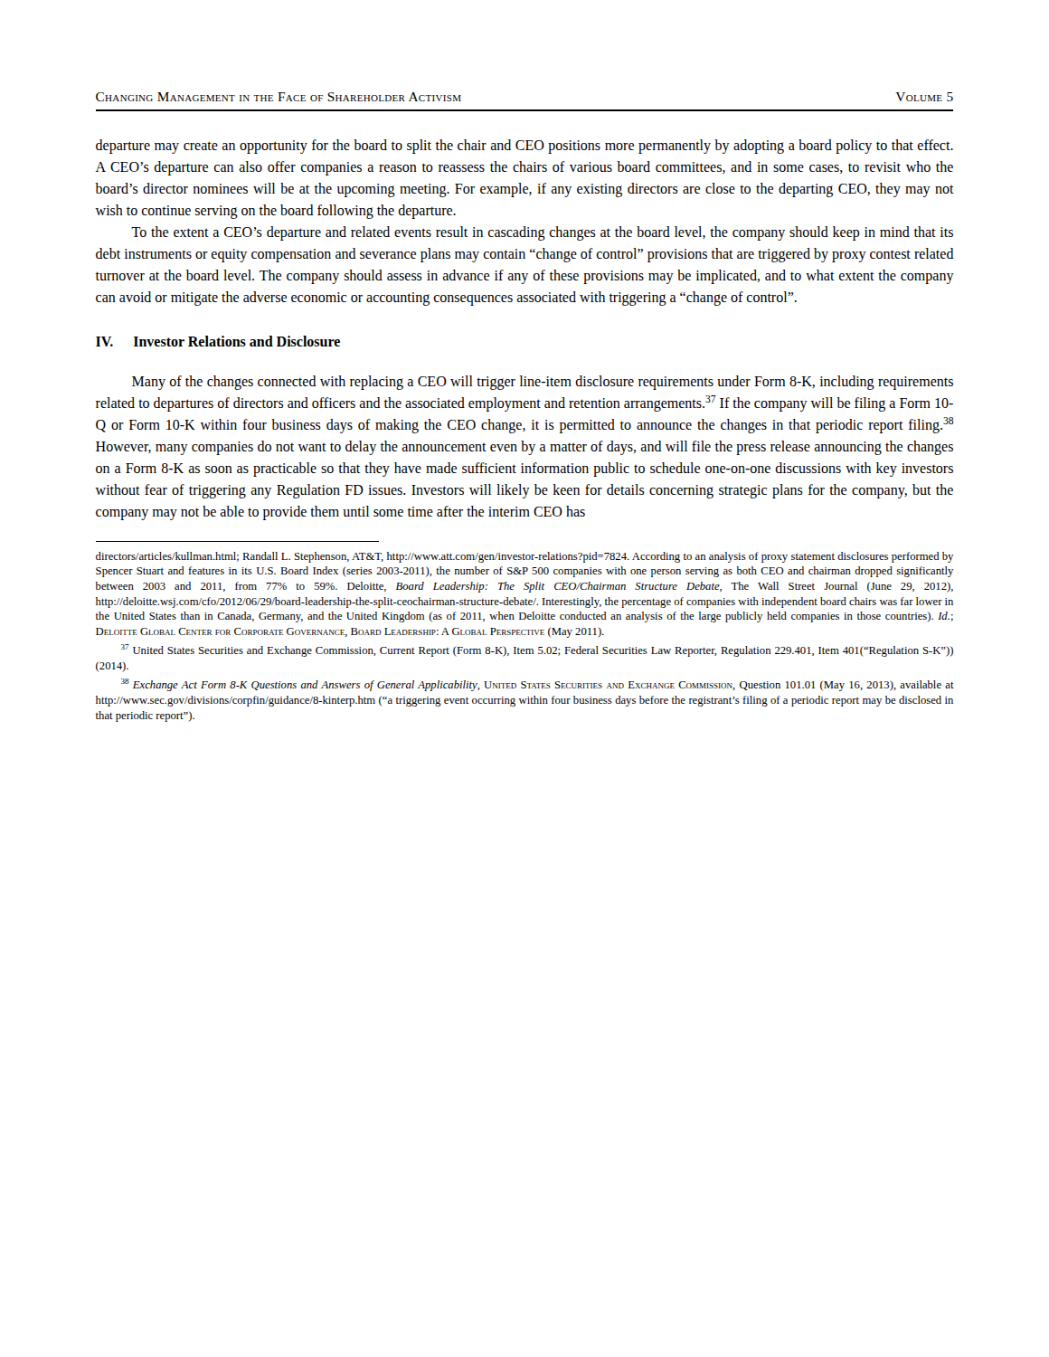Changing Management in the Face of Shareholder Activism
Volume 5
departure may create an opportunity for the board to split the chair and CEO positions more permanently by adopting a board policy to that effect. A CEO’s departure can also offer companies a reason to reassess the chairs of various board committees, and in some cases, to revisit who the board’s director nominees will be at the upcoming meeting. For example, if any existing directors are close to the departing CEO, they may not wish to continue serving on the board following the departure.
To the extent a CEO’s departure and related events result in cascading changes at the board level, the company should keep in mind that its debt instruments or equity compensation and severance plans may contain “change of control” provisions that are triggered by proxy contest related turnover at the board level. The company should assess in advance if any of these provisions may be implicated, and to what extent the company can avoid or mitigate the adverse economic or accounting consequences associated with triggering a “change of control”.
IV. Investor Relations and Disclosure
Many of the changes connected with replacing a CEO will trigger line-item disclosure requirements under Form 8-K, including requirements related to departures of directors and officers and the associated employment and retention arrangements.37 If the company will be filing a Form 10-Q or Form 10-K within four business days of making the CEO change, it is permitted to announce the changes in that periodic report filing.38 However, many companies do not want to delay the announcement even by a matter of days, and will file the press release announcing the changes on a Form 8-K as soon as practicable so that they have made sufficient information public to schedule one-on-one discussions with key investors without fear of triggering any Regulation FD issues. Investors will likely be keen for details concerning strategic plans for the company, but the company may not be able to provide them until some time after the interim CEO has
directors/articles/kullman.html; Randall L. Stephenson, AT&T, http://www.att.com/gen/investor-relations?pid=7824. According to an analysis of proxy statement disclosures performed by Spencer Stuart and features in its U.S. Board Index (series 2003-2011), the number of S&P 500 companies with one person serving as both CEO and chairman dropped significantly between 2003 and 2011, from 77% to 59%. Deloitte, Board Leadership: The Split CEO/Chairman Structure Debate, The Wall Street Journal (June 29, 2012), http://deloitte.wsj.com/cfo/2012/06/29/board-leadership-the-split-ceochairman-structure-debate/. Interestingly, the percentage of companies with independent board chairs was far lower in the United States than in Canada, Germany, and the United Kingdom (as of 2011, when Deloitte conducted an analysis of the large publicly held companies in those countries). Id.; Deloitte Global Center for Corporate Governance, Board Leadership: A Global Perspective (May 2011).
37 United States Securities and Exchange Commission, Current Report (Form 8-K), Item 5.02; Federal Securities Law Reporter, Regulation 229.401, Item 401(“Regulation S-K”)) (2014).
38 Exchange Act Form 8-K Questions and Answers of General Applicability, United States Securities and Exchange Commission, Question 101.01 (May 16, 2013), available at http://www.sec.gov/divisions/corpfin/guidance/8-kinterp.htm (“a triggering event occurring within four business days before the registrant’s filing of a periodic report may be disclosed in that periodic report”).